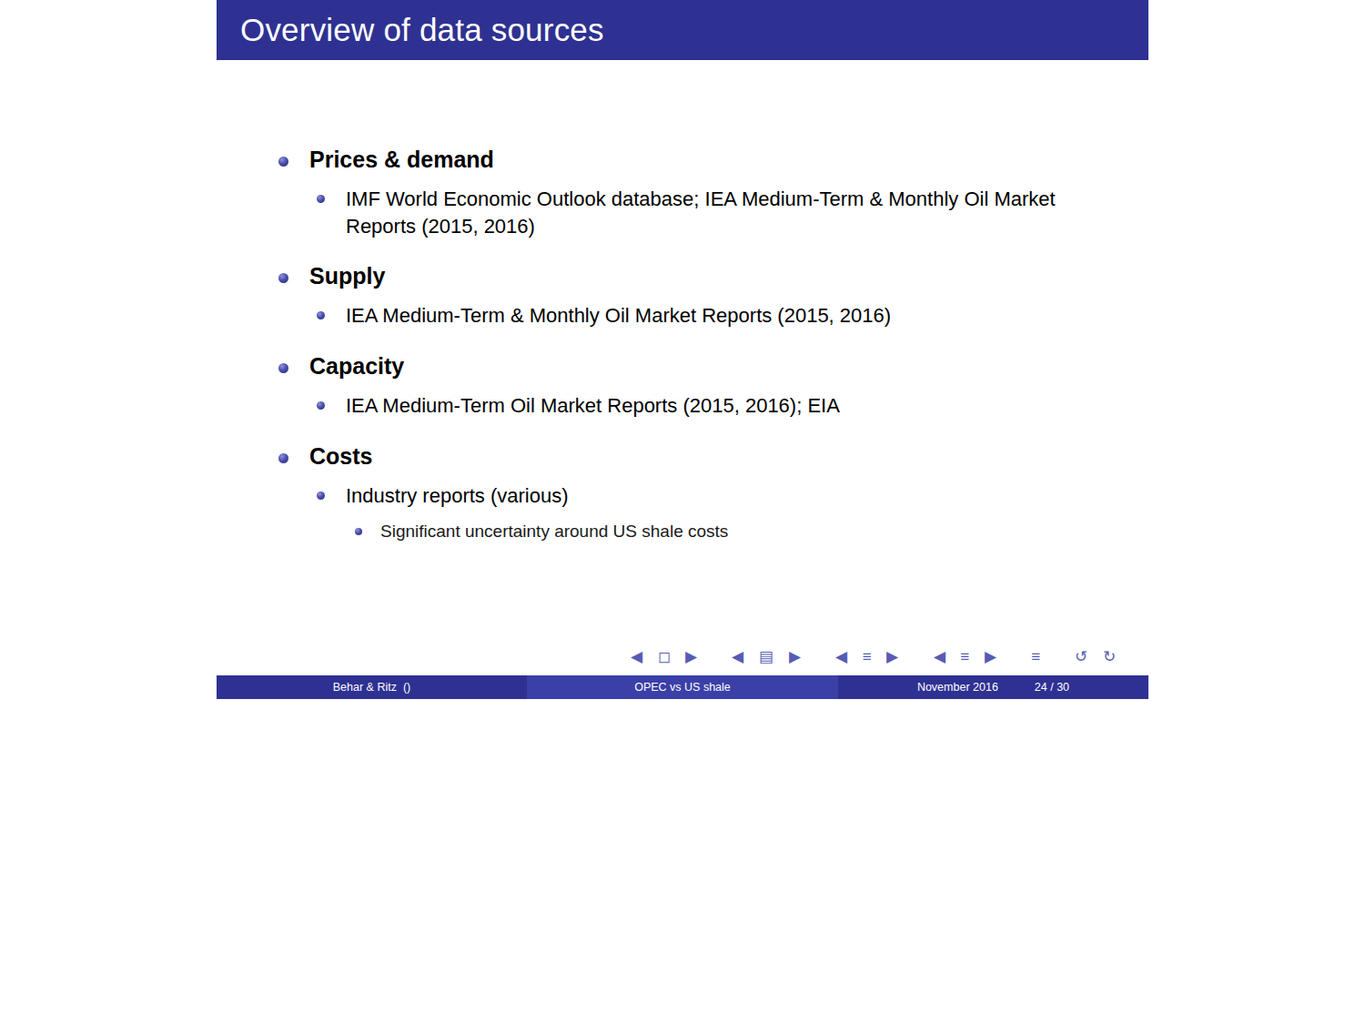Overview of data sources
Prices & demand
IMF World Economic Outlook database; IEA Medium-Term & Monthly Oil Market Reports (2015, 2016)
Supply
IEA Medium-Term & Monthly Oil Market Reports (2015, 2016)
Capacity
IEA Medium-Term Oil Market Reports (2015, 2016); EIA
Costs
Industry reports (various)
Significant uncertainty around US shale costs
◀ ◻ ▶ ◀ ▤ ▶ ◀ ≡ ▶ ◀ ≡ ▶ ≡ ↺ ↻
Behar & Ritz ()
OPEC vs US shale
November 201624 / 30